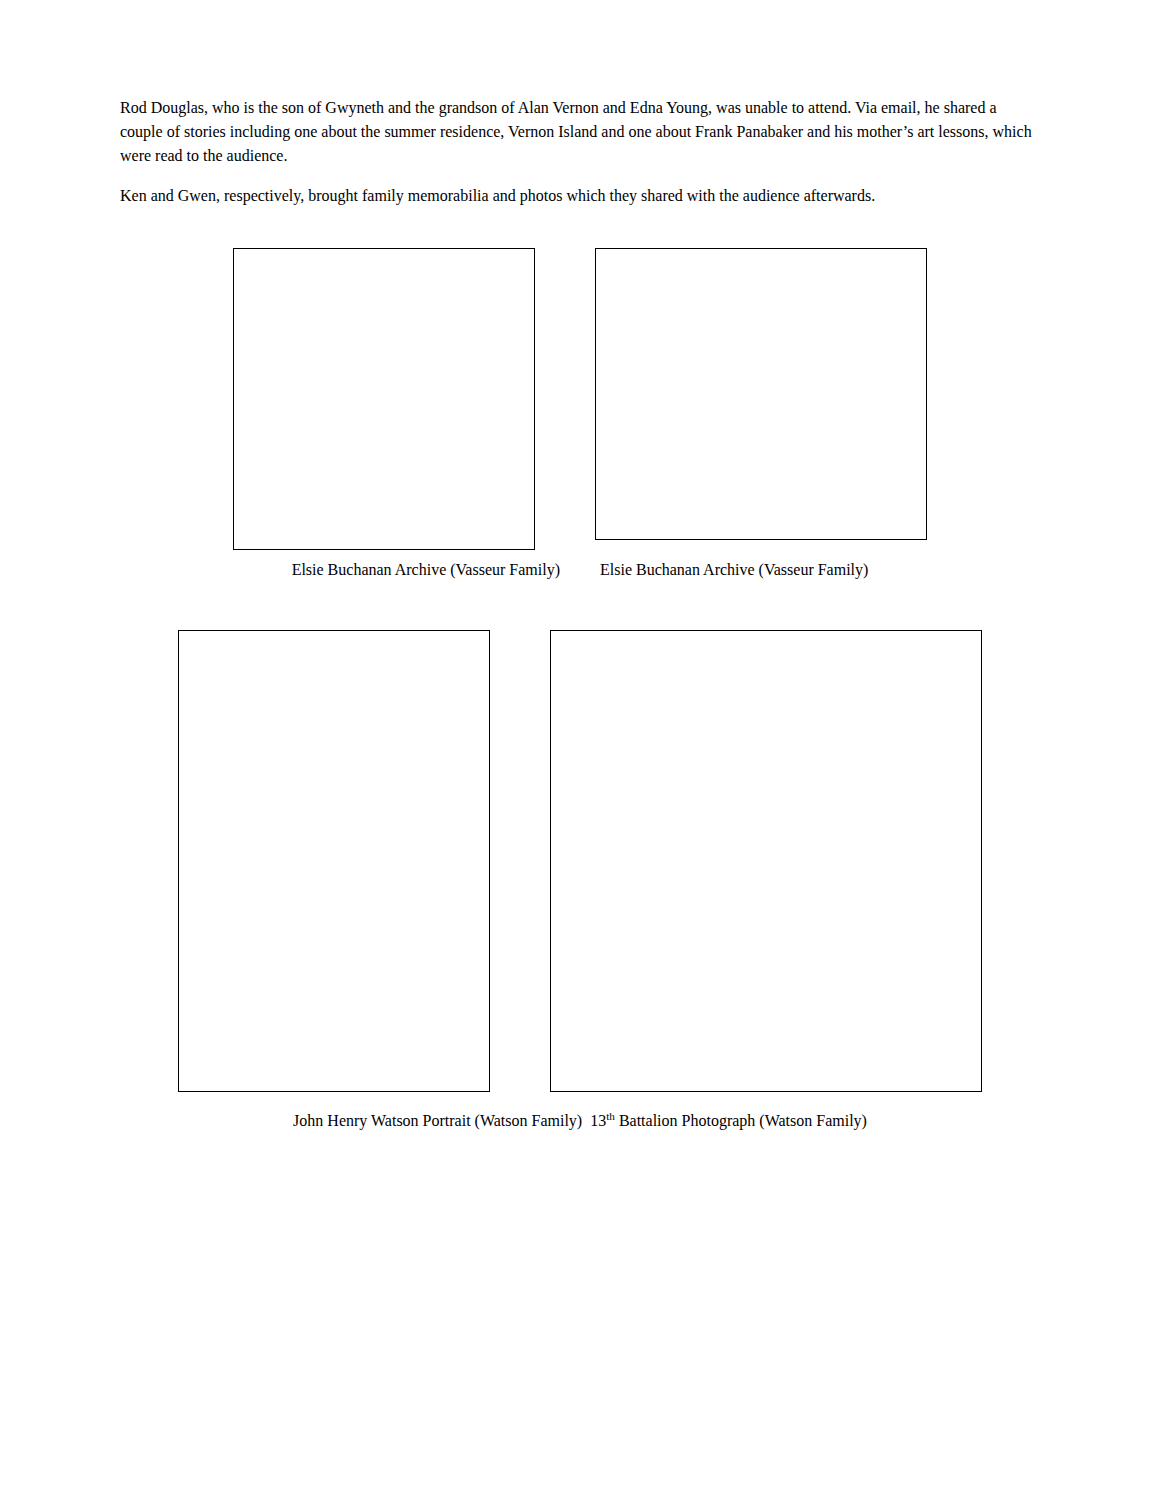Rod Douglas, who is the son of Gwyneth and the grandson of Alan Vernon and Edna Young, was unable to attend. Via email, he shared a couple of stories including one about the summer residence, Vernon Island and one about Frank Panabaker and his mother’s art lessons, which were read to the audience.
Ken and Gwen, respectively, brought family memorabilia and photos which they shared with the audience afterwards.
Elsie Buchanan Archive (Vasseur Family) Elsie Buchanan Archive (Vasseur Family)
John Henry Watson Portrait (Watson Family) 13th Battalion Photograph (Watson Family)